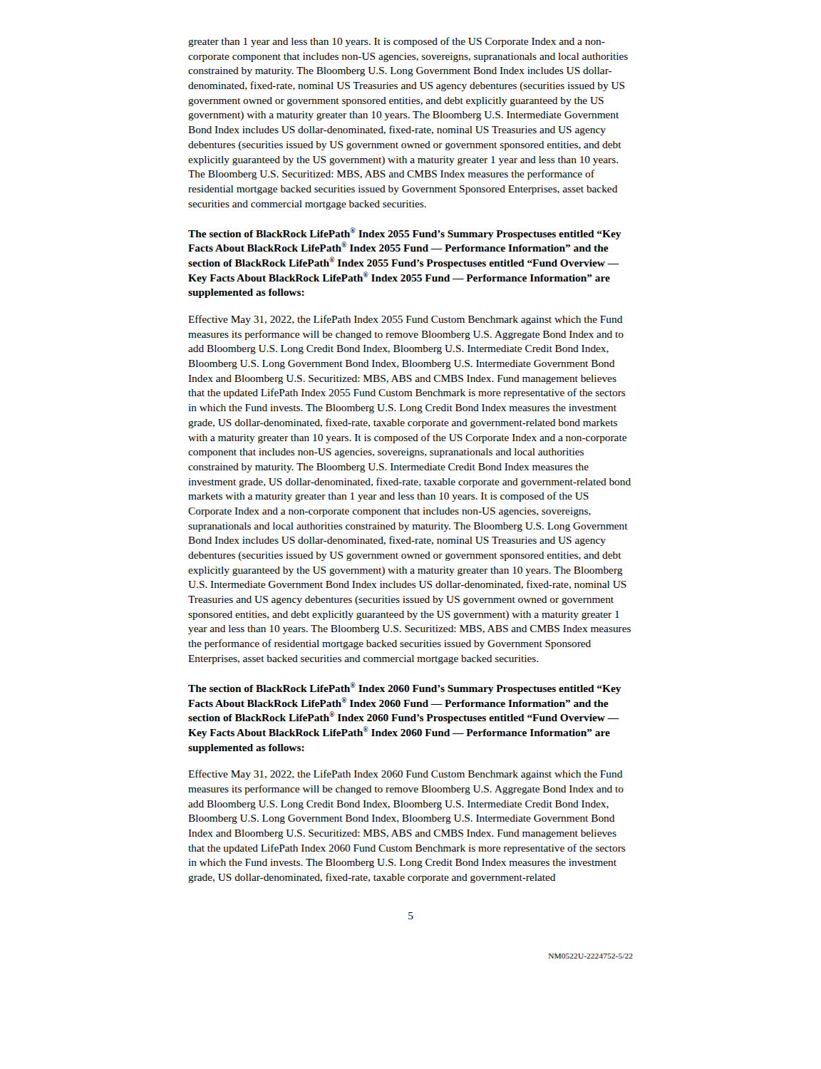greater than 1 year and less than 10 years. It is composed of the US Corporate Index and a non-corporate component that includes non-US agencies, sovereigns, supranationals and local authorities constrained by maturity. The Bloomberg U.S. Long Government Bond Index includes US dollar-denominated, fixed-rate, nominal US Treasuries and US agency debentures (securities issued by US government owned or government sponsored entities, and debt explicitly guaranteed by the US government) with a maturity greater than 10 years. The Bloomberg U.S. Intermediate Government Bond Index includes US dollar-denominated, fixed-rate, nominal US Treasuries and US agency debentures (securities issued by US government owned or government sponsored entities, and debt explicitly guaranteed by the US government) with a maturity greater 1 year and less than 10 years. The Bloomberg U.S. Securitized: MBS, ABS and CMBS Index measures the performance of residential mortgage backed securities issued by Government Sponsored Enterprises, asset backed securities and commercial mortgage backed securities.
The section of BlackRock LifePath® Index 2055 Fund’s Summary Prospectuses entitled “Key Facts About BlackRock LifePath® Index 2055 Fund — Performance Information” and the section of BlackRock LifePath® Index 2055 Fund’s Prospectuses entitled “Fund Overview — Key Facts About BlackRock LifePath® Index 2055 Fund — Performance Information” are supplemented as follows:
Effective May 31, 2022, the LifePath Index 2055 Fund Custom Benchmark against which the Fund measures its performance will be changed to remove Bloomberg U.S. Aggregate Bond Index and to add Bloomberg U.S. Long Credit Bond Index, Bloomberg U.S. Intermediate Credit Bond Index, Bloomberg U.S. Long Government Bond Index, Bloomberg U.S. Intermediate Government Bond Index and Bloomberg U.S. Securitized: MBS, ABS and CMBS Index. Fund management believes that the updated LifePath Index 2055 Fund Custom Benchmark is more representative of the sectors in which the Fund invests. The Bloomberg U.S. Long Credit Bond Index measures the investment grade, US dollar-denominated, fixed-rate, taxable corporate and government-related bond markets with a maturity greater than 10 years. It is composed of the US Corporate Index and a non-corporate component that includes non-US agencies, sovereigns, supranationals and local authorities constrained by maturity. The Bloomberg U.S. Intermediate Credit Bond Index measures the investment grade, US dollar-denominated, fixed-rate, taxable corporate and government-related bond markets with a maturity greater than 1 year and less than 10 years. It is composed of the US Corporate Index and a non-corporate component that includes non-US agencies, sovereigns, supranationals and local authorities constrained by maturity. The Bloomberg U.S. Long Government Bond Index includes US dollar-denominated, fixed-rate, nominal US Treasuries and US agency debentures (securities issued by US government owned or government sponsored entities, and debt explicitly guaranteed by the US government) with a maturity greater than 10 years. The Bloomberg U.S. Intermediate Government Bond Index includes US dollar-denominated, fixed-rate, nominal US Treasuries and US agency debentures (securities issued by US government owned or government sponsored entities, and debt explicitly guaranteed by the US government) with a maturity greater 1 year and less than 10 years. The Bloomberg U.S. Securitized: MBS, ABS and CMBS Index measures the performance of residential mortgage backed securities issued by Government Sponsored Enterprises, asset backed securities and commercial mortgage backed securities.
The section of BlackRock LifePath® Index 2060 Fund’s Summary Prospectuses entitled “Key Facts About BlackRock LifePath® Index 2060 Fund — Performance Information” and the section of BlackRock LifePath® Index 2060 Fund’s Prospectuses entitled “Fund Overview — Key Facts About BlackRock LifePath® Index 2060 Fund — Performance Information” are supplemented as follows:
Effective May 31, 2022, the LifePath Index 2060 Fund Custom Benchmark against which the Fund measures its performance will be changed to remove Bloomberg U.S. Aggregate Bond Index and to add Bloomberg U.S. Long Credit Bond Index, Bloomberg U.S. Intermediate Credit Bond Index, Bloomberg U.S. Long Government Bond Index, Bloomberg U.S. Intermediate Government Bond Index and Bloomberg U.S. Securitized: MBS, ABS and CMBS Index. Fund management believes that the updated LifePath Index 2060 Fund Custom Benchmark is more representative of the sectors in which the Fund invests. The Bloomberg U.S. Long Credit Bond Index measures the investment grade, US dollar-denominated, fixed-rate, taxable corporate and government-related
5
NM0522U-2224752-5/22